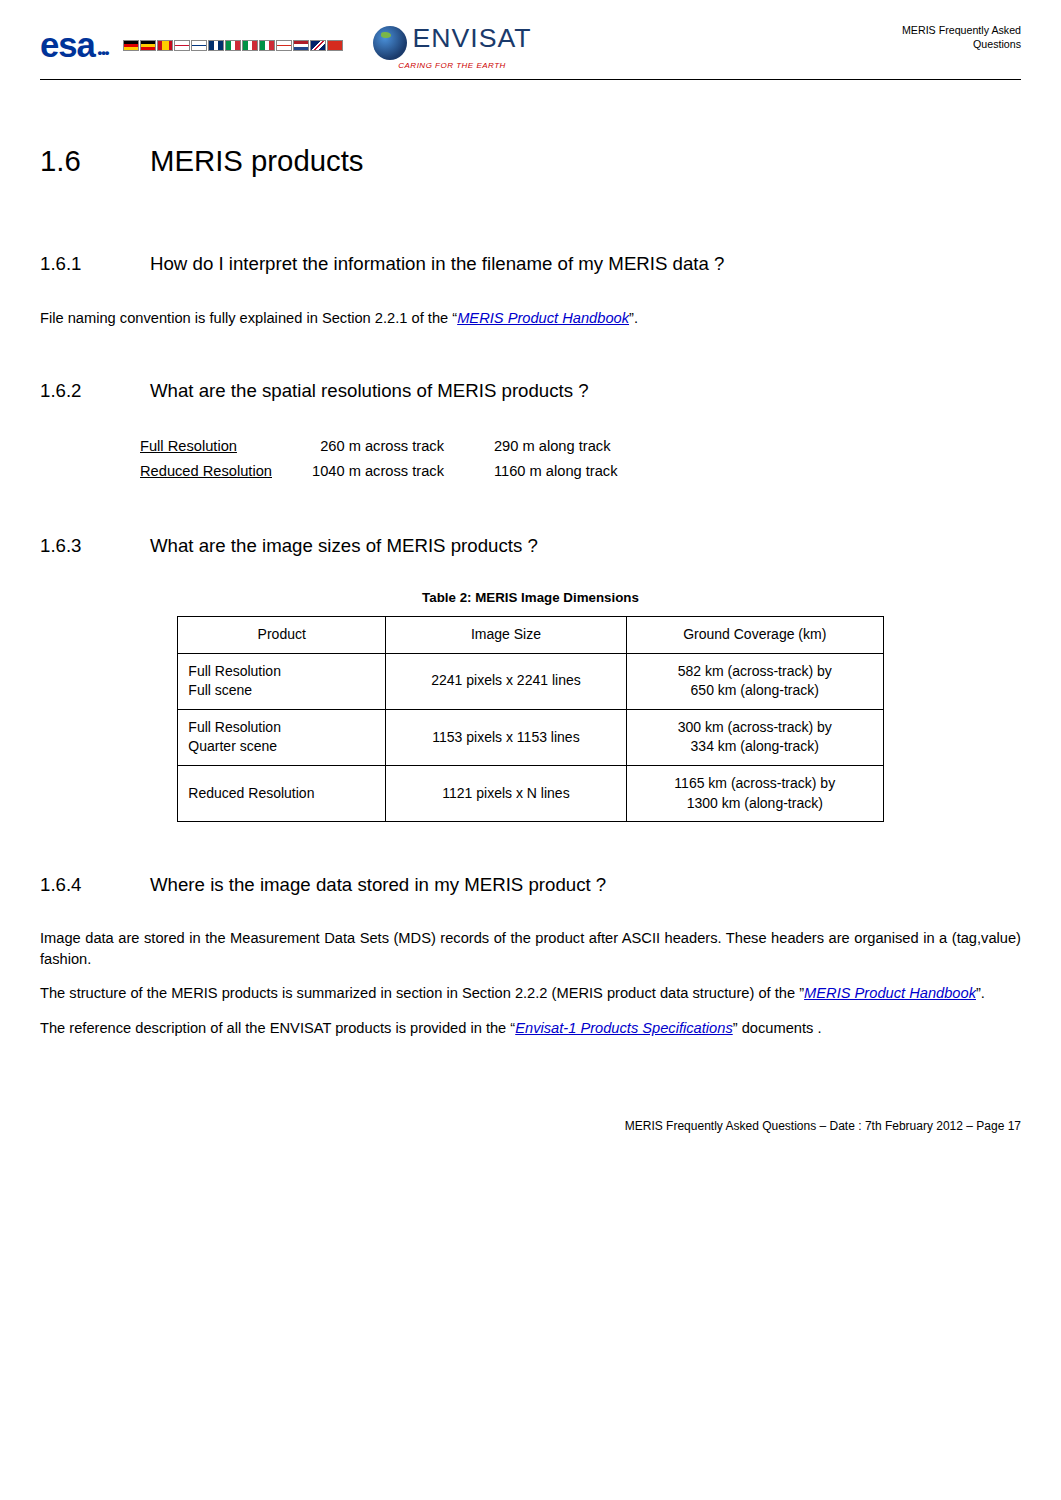esa •••
ENVISAT
CARING FOR THE EARTH
MERIS Frequently Asked
Questions
1.6 MERIS products
1.6.1 How do I interpret the information in the filename of my MERIS data ?
File naming convention is fully explained in Section 2.2.1 of the “MERIS Product Handbook”.
1.6.2 What are the spatial resolutions of MERIS products ?
| Full Resolution | 260 m across track | 290 m along track |
| Reduced Resolution | 1040 m across track | 1160 m along track |
1.6.3 What are the image sizes of MERIS products ?
Table 2: MERIS Image Dimensions
| Product | Image Size | Ground Coverage (km) |
| --- | --- | --- |
| Full Resolution Full scene | 2241 pixels x 2241 lines | 582 km (across-track) by 650 km (along-track) |
| Full Resolution Quarter scene | 1153 pixels x 1153 lines | 300 km (across-track) by 334 km (along-track) |
| Reduced Resolution | 1121 pixels x N lines | 1165 km (across-track) by 1300 km (along-track) |
1.6.4 Where is the image data stored in my MERIS product ?
Image data are stored in the Measurement Data Sets (MDS) records of the product after ASCII headers. These headers are organised in a (tag,value) fashion.
The structure of the MERIS products is summarized in section in Section 2.2.2 (MERIS product data structure) of the ”MERIS Product Handbook”.
The reference description of all the ENVISAT products is provided in the “Envisat-1 Products Specifications” documents .
MERIS Frequently Asked Questions – Date : 7th February 2012 – Page 17